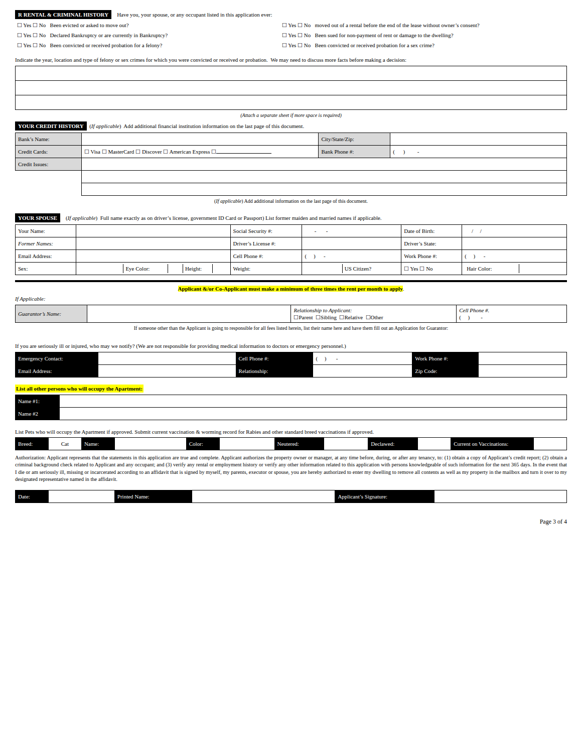R RENTAL & CRIMINAL HISTORY Have you, your spouse, or any occupant listed in this application ever:
| ☐ Yes ☐ No Been evicted or asked to move out? | ☐ Yes ☐ No moved out of a rental before the end of the lease without owner’s consent? |
| ☐ Yes ☐ No Declared Bankruptcy or are currently in Bankruptcy? | ☐ Yes ☐ No Been sued for non-payment of rent or damage to the dwelling? |
| ☐ Yes ☐ No Been convicted or received probation for a felony? | ☐ Yes ☐ No Been convicted or received probation for a sex crime? |
Indicate the year, location and type of felony or sex crimes for which you were convicted or received or probation. We may need to discuss more facts before making a decision:
(Attach a separate sheet if more space is required)
YOUR CREDIT HISTORY (If applicable) Add additional financial institution information on the last page of this document.
| Bank’s Name: | | City/State/Zip: | |
| Credit Cards: | ☐ Visa ☐ MasterCard ☐ Discover ☐ American Express ☐ | Bank Phone #: | ( ) - |
| Credit Issues: | |
(If applicable) Add additional information on the last page of this document.
YOUR SPOUSE (If applicable) Full name exactly as on driver’s license, government ID Card or Passport) List former maiden and married names if applicable.
| Your Name: | | Social Security #: | - - | Date of Birth: | / / |
| Former Names: | | Driver’s License #: | | Driver’s State: | |
| Email Address: | | Cell Phone #: | ( ) - | Work Phone #: | ( ) - |
| Sex: | / / Eye Color: / / Height: / / | Weight: | / / US Citizen? / | ☐ Yes ☐ No | / Hair Color: / / |
Applicant &/or Co-Applicant must make a minimum of three times the rent per month to apply.
If Applicable:
| Guarantor’s Name: | | Relationship to Applicant: ☐ Parent ☐ Sibling ☐ Relative ☐ Other | Cell Phone #. ( ) - |
If someone other than the Applicant is going to responsible for all fees listed herein, list their name here and have them fill out an Application for Guarantor:
If you are seriously ill or injured, who may we notify? (We are not responsible for providing medical information to doctors or emergency personnel.)
| Emergency Contact: | | Cell Phone #: | ( ) - | Work Phone #: | |
| Email Address: | | Relationship: | | Zip Code: | |
List all other persons who will occupy the Apartment:
| Name #1: | |
| Name #2 | |
List Pets who will occupy the Apartment if approved. Submit current vaccination & worming record for Rabies and other standard breed vaccinations if approved.
| Breed: | Cat | Name: | | Color: | | Neutered: | | Declawed: | | Current on Vaccinations: | |
Authorization: Applicant represents that the statements in this application are true and complete. Applicant authorizes the property owner or manager, at any time before, during, or after any tenancy, to: (1) obtain a copy of Applicant’s credit report; (2) obtain a criminal background check related to Applicant and any occupant; and (3) verify any rental or employment history or verify any other information related to this application with persons knowledgeable of such information for the next 365 days. In the event that I die or am seriously ill, missing or incarcerated according to an affidavit that is signed by myself, my parents, executor or spouse, you are hereby authorized to enter my dwelling to remove all contents as well as my property in the mailbox and turn it over to my designated representative named in the affidavit.
| Date: | | Printed Name: | | Applicant’s Signature: | |
Page 3 of 4